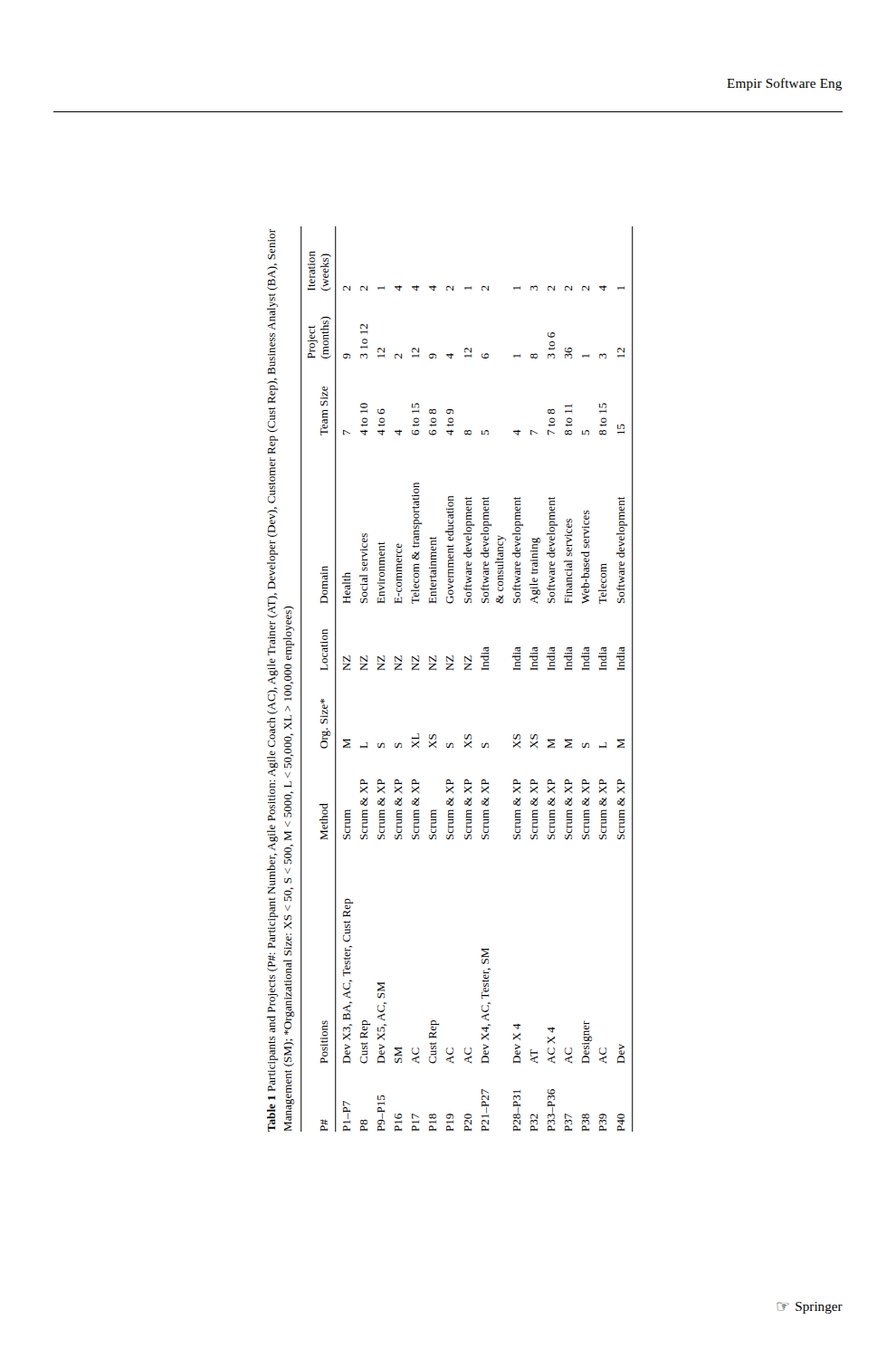Empir Software Eng
Table 1 Participants and Projects (P#: Participant Number, Agile Position: Agile Coach (AC), Agile Trainer (AT), Developer (Dev), Customer Rep (Cust Rep), Business Analyst (BA), Senior Management (SM); *Organizational Size: XS < 50, S < 500, M < 5000, L < 50,000, XL > 100,000 employees)
| P# | Positions | Method | Org. Size* | Location | Domain | Team Size | Project (months) | Iteration (weeks) |
| --- | --- | --- | --- | --- | --- | --- | --- | --- |
| P1–P7 | Dev X3, BA, AC, Tester, Cust Rep | Scrum | M | NZ | Health | 7 | 9 | 2 |
| P8 | Cust Rep | Scrum & XP | L | NZ | Social services | 4 to 10 | 3 1o 12 | 2 |
| P9–P15 | Dev X5, AC, SM | Scrum & XP | S | NZ | Environment | 4 to 6 | 12 | 1 |
| P16 | SM | Scrum & XP | S | NZ | E-commerce | 4 | 2 | 4 |
| P17 | AC | Scrum & XP | XL | NZ | Telecom & transportation | 6 to 15 | 12 | 4 |
| P18 | Cust Rep | Scrum | XS | NZ | Entertainment | 6 to 8 | 9 | 4 |
| P19 | AC | Scrum & XP | S | NZ | Government education | 4 to 9 | 4 | 2 |
| P20 | AC | Scrum & XP | XS | NZ | Software development | 8 | 12 | 1 |
| P21–P27 | Dev X4, AC, Tester, SM | Scrum & XP | S | India | Software development & consultancy | 5 | 6 | 2 |
| P28–P31 | Dev X 4 | Scrum & XP | XS | India | Software development | 4 | 1 | 1 |
| P32 | AT | Scrum & XP | XS | India | Agile training | 7 | 8 | 3 |
| P33–P36 | AC X 4 | Scrum & XP | M | India | Software development | 7 to 8 | 3 to 6 | 2 |
| P37 | AC | Scrum & XP | M | India | Financial services | 8 to 11 | 36 | 2 |
| P38 | Designer | Scrum & XP | S | India | Web-based services | 5 | 1 | 2 |
| P39 | AC | Scrum & XP | L | India | Telecom | 8 to 15 | 3 | 4 |
| P40 | Dev | Scrum & XP | M | India | Software development | 15 | 12 | 1 |
☞ Springer